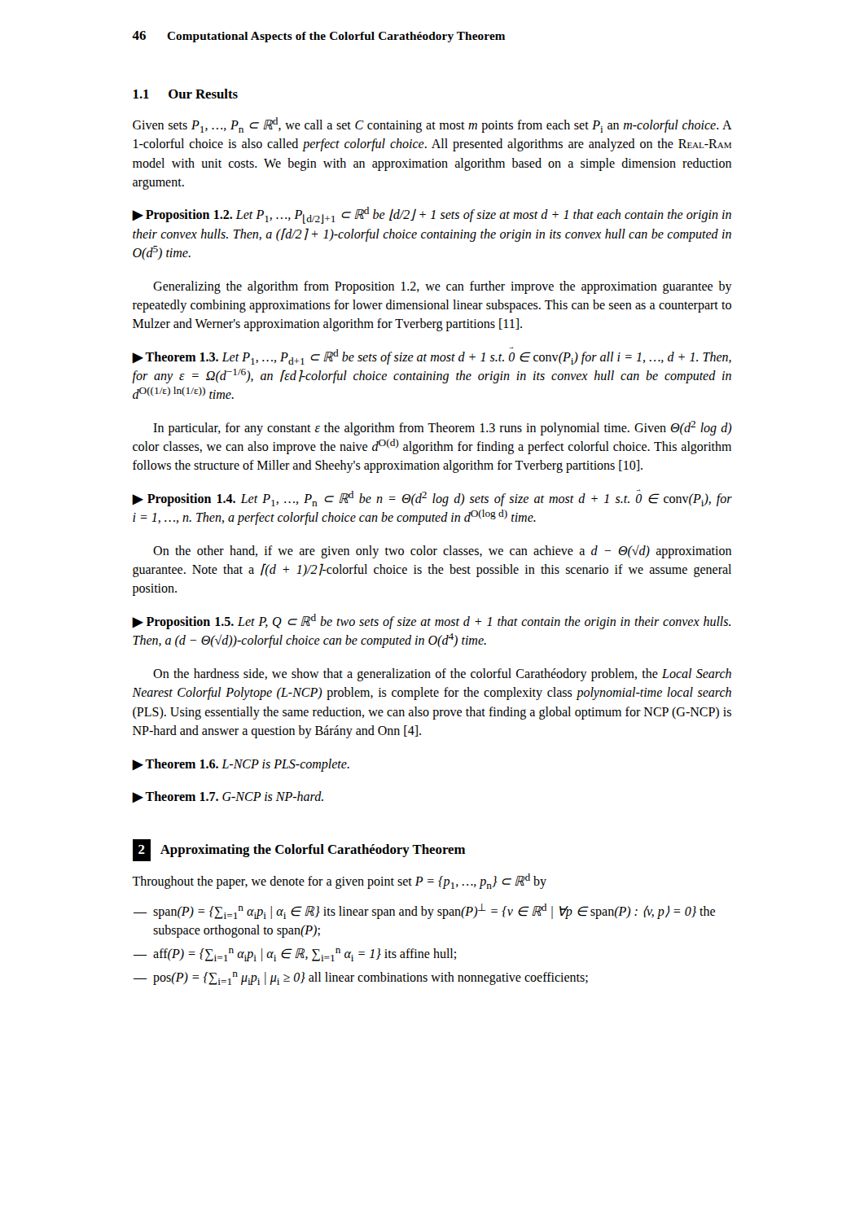46 Computational Aspects of the Colorful Carathéodory Theorem
1.1 Our Results
Given sets P1, …, Pn ⊂ ℝd, we call a set C containing at most m points from each set Pi an m-colorful choice. A 1-colorful choice is also called perfect colorful choice. All presented algorithms are analyzed on the Real-Ram model with unit costs. We begin with an approximation algorithm based on a simple dimension reduction argument.
▶Proposition 1.2. Let P1, …, P⌊d/2⌋+1 ⊂ ℝd be ⌊d/2⌋ + 1 sets of size at most d + 1 that each contain the origin in their convex hulls. Then, a (⌈d/2⌉ + 1)-colorful choice containing the origin in its convex hull can be computed in O(d5) time.
Generalizing the algorithm from Proposition 1.2, we can further improve the approximation guarantee by repeatedly combining approximations for lower dimensional linear subspaces. This can be seen as a counterpart to Mulzer and Werner's approximation algorithm for Tverberg partitions [11].
▶Theorem 1.3. Let P1, …, Pd+1 ⊂ ℝd be sets of size at most d + 1 s.t. 0 ∈ conv(Pi) for all i = 1, …, d + 1. Then, for any ε = Ω(d−1/6), an ⌈εd⌉-colorful choice containing the origin in its convex hull can be computed in dO((1/ε) ln(1/ε)) time.
In particular, for any constant ε the algorithm from Theorem 1.3 runs in polynomial time. Given Θ(d2 log d) color classes, we can also improve the naive dO(d) algorithm for finding a perfect colorful choice. This algorithm follows the structure of Miller and Sheehy's approximation algorithm for Tverberg partitions [10].
▶Proposition 1.4. Let P1, …, Pn ⊂ ℝd be n = Θ(d2 log d) sets of size at most d + 1 s.t. 0 ∈ conv(Pi), for i = 1, …, n. Then, a perfect colorful choice can be computed in dO(log d) time.
On the other hand, if we are given only two color classes, we can achieve a d − Θ(√d) approximation guarantee. Note that a ⌈(d + 1)/2⌉-colorful choice is the best possible in this scenario if we assume general position.
▶Proposition 1.5. Let P, Q ⊂ ℝd be two sets of size at most d + 1 that contain the origin in their convex hulls. Then, a (d − Θ(√d))-colorful choice can be computed in O(d4) time.
On the hardness side, we show that a generalization of the colorful Carathéodory problem, the Local Search Nearest Colorful Polytope (L-NCP) problem, is complete for the complexity class polynomial-time local search (PLS). Using essentially the same reduction, we can also prove that finding a global optimum for NCP (G-NCP) is NP-hard and answer a question by Bárány and Onn [4].
▶Theorem 1.6. L-NCP is PLS-complete.
▶Theorem 1.7. G-NCP is NP-hard.
2 Approximating the Colorful Carathéodory Theorem
Throughout the paper, we denote for a given point set P = {p1, …, pn} ⊂ ℝd by
span(P) = {∑i=1n αipi | αi ∈ ℝ} its linear span and by span(P)⊥ = {v ∈ ℝd | ∀p ∈ span(P) : ⟨v, p⟩ = 0} the subspace orthogonal to span(P);
aff(P) = {∑i=1n αipi | αi ∈ ℝ, ∑i=1n αi = 1} its affine hull;
pos(P) = {∑i=1n μipi | μi ≥ 0} all linear combinations with nonnegative coefficients;